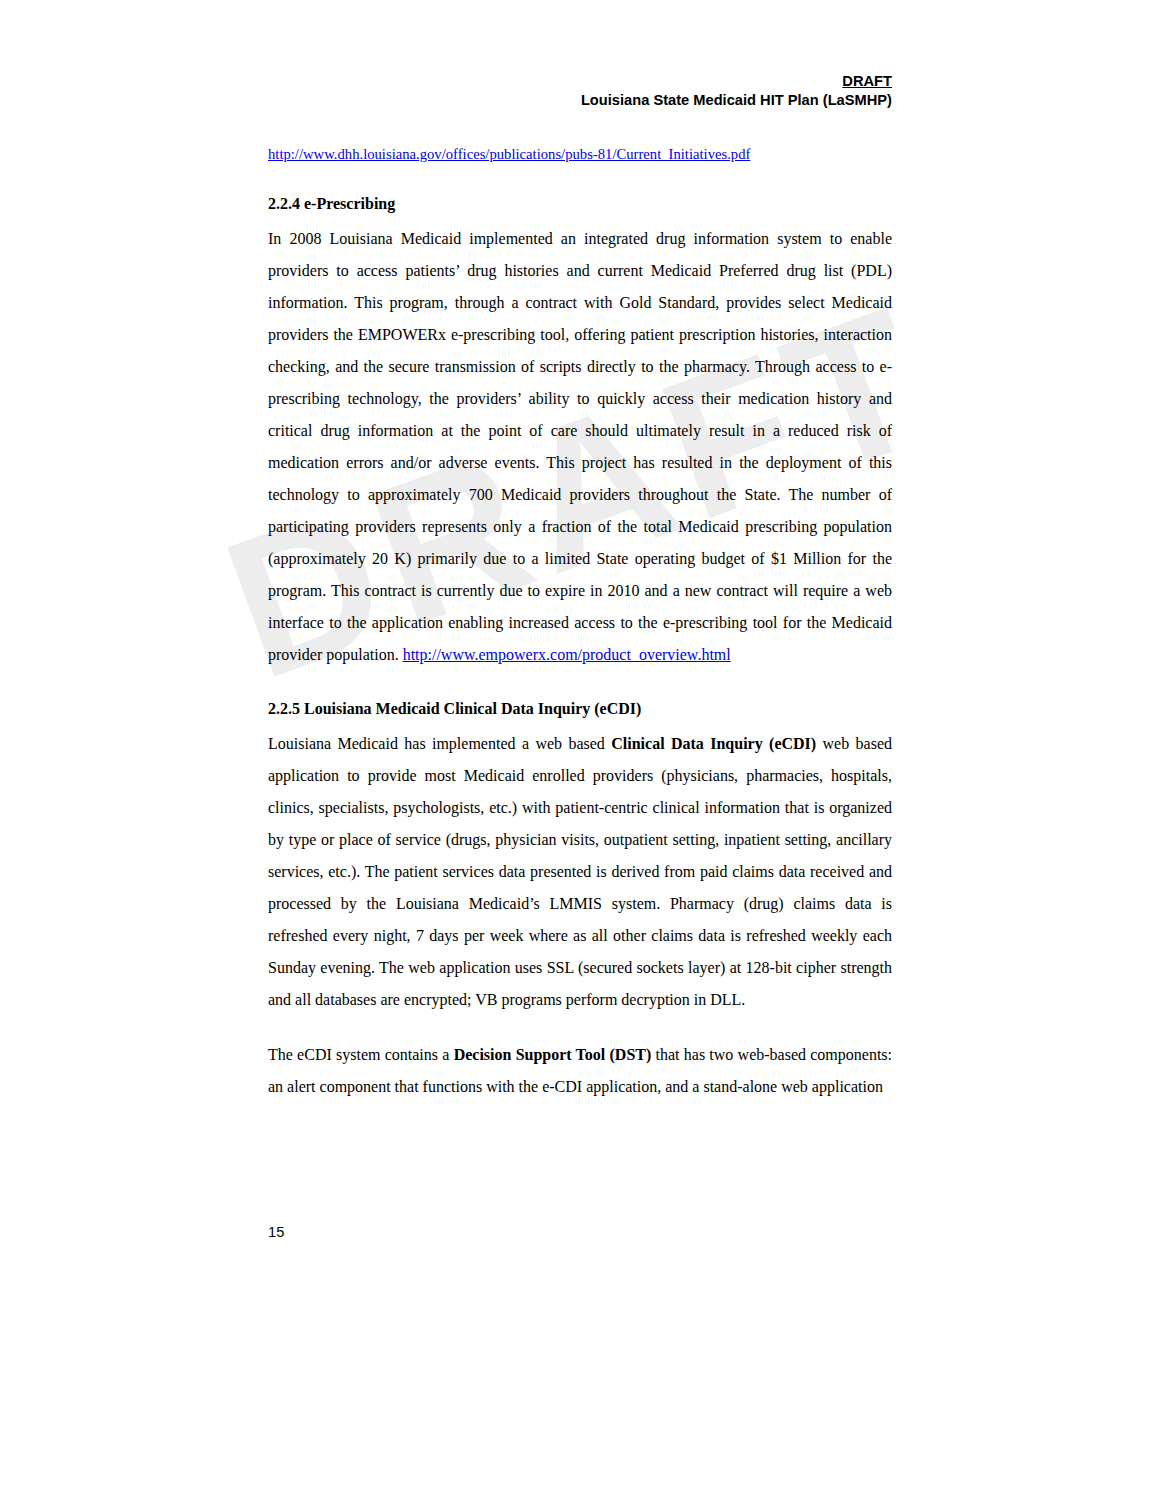DRAFT
DRAFT
Louisiana State Medicaid HIT Plan (LaSMHP)
http://www.dhh.louisiana.gov/offices/publications/pubs-81/Current_Initiatives.pdf
2.2.4 e-Prescribing
In 2008 Louisiana Medicaid implemented an integrated drug information system to enable providers to access patients’ drug histories and current Medicaid Preferred drug list (PDL) information. This program, through a contract with Gold Standard, provides select Medicaid providers the EMPOWERx e-prescribing tool, offering patient prescription histories, interaction checking, and the secure transmission of scripts directly to the pharmacy. Through access to e-prescribing technology, the providers’ ability to quickly access their medication history and critical drug information at the point of care should ultimately result in a reduced risk of medication errors and/or adverse events. This project has resulted in the deployment of this technology to approximately 700 Medicaid providers throughout the State. The number of participating providers represents only a fraction of the total Medicaid prescribing population (approximately 20 K) primarily due to a limited State operating budget of $1 Million for the program. This contract is currently due to expire in 2010 and a new contract will require a web interface to the application enabling increased access to the e-prescribing tool for the Medicaid provider population. http://www.empowerx.com/product_overview.html
2.2.5 Louisiana Medicaid Clinical Data Inquiry (eCDI)
Louisiana Medicaid has implemented a web based Clinical Data Inquiry (eCDI) web based application to provide most Medicaid enrolled providers (physicians, pharmacies, hospitals, clinics, specialists, psychologists, etc.) with patient-centric clinical information that is organized by type or place of service (drugs, physician visits, outpatient setting, inpatient setting, ancillary services, etc.). The patient services data presented is derived from paid claims data received and processed by the Louisiana Medicaid’s LMMIS system. Pharmacy (drug) claims data is refreshed every night, 7 days per week where as all other claims data is refreshed weekly each Sunday evening. The web application uses SSL (secured sockets layer) at 128-bit cipher strength and all databases are encrypted; VB programs perform decryption in DLL.
The eCDI system contains a Decision Support Tool (DST) that has two web-based components: an alert component that functions with the e-CDI application, and a stand-alone web application
15